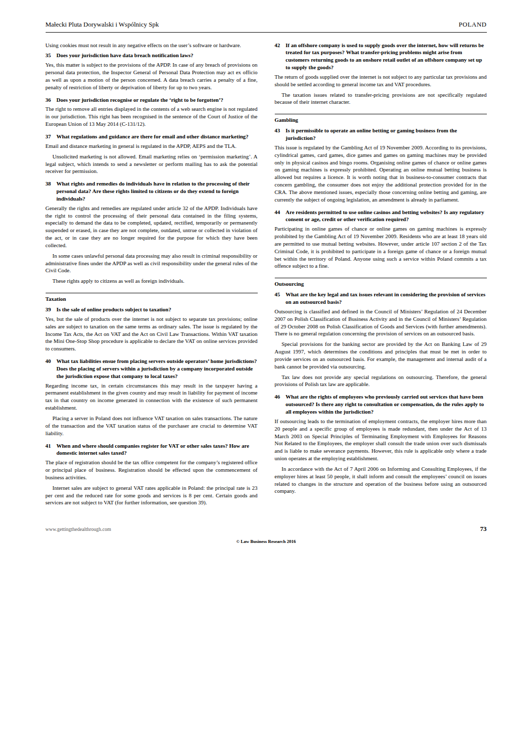Małecki Pluta Dorywalski i Wspólnicy Spk
POLAND
Using cookies must not result in any negative effects on the user’s software or hardware.
35 Does your jurisdiction have data breach notification laws?
Yes, this matter is subject to the provisions of the APDP. In case of any breach of provisions on personal data protection, the Inspector General of Personal Data Protection may act ex officio as well as upon a motion of the person concerned. A data breach carries a penalty of a fine, penalty of restriction of liberty or deprivation of liberty for up to two years.
36 Does your jurisdiction recognise or regulate the ‘right to be forgotten’?
The right to remove all entries displayed in the contents of a web search engine is not regulated in our jurisdiction. This right has been recognised in the sentence of the Court of Justice of the European Union of 13 May 2014 (C-131/12).
37 What regulations and guidance are there for email and other distance marketing?
Email and distance marketing in general is regulated in the APDP, AEPS and the TLA.
Unsolicited marketing is not allowed. Email marketing relies on ‘permission marketing’. A legal subject, which intends to send a newsletter or perform mailing has to ask the potential receiver for permission.
38 What rights and remedies do individuals have in relation to the processing of their personal data? Are these rights limited to citizens or do they extend to foreign individuals?
Generally the rights and remedies are regulated under article 32 of the APDP. Individuals have the right to control the processing of their personal data contained in the filing systems, especially to demand the data to be completed, updated, rectified, temporarily or permanently suspended or erased, in case they are not complete, outdated, untrue or collected in violation of the act, or in case they are no longer required for the purpose for which they have been collected.
In some cases unlawful personal data processing may also result in criminal responsibility or administrative fines under the APDP as well as civil responsibility under the general rules of the Civil Code.
These rights apply to citizens as well as foreign individuals.
Taxation
39 Is the sale of online products subject to taxation?
Yes, but the sale of products over the internet is not subject to separate tax provisions; online sales are subject to taxation on the same terms as ordinary sales. The issue is regulated by the Income Tax Acts, the Act on VAT and the Act on Civil Law Transactions. Within VAT taxation the Mini One-Stop Shop procedure is applicable to declare the VAT on online services provided to consumers.
40 What tax liabilities ensue from placing servers outside operators’ home jurisdictions? Does the placing of servers within a jurisdiction by a company incorporated outside the jurisdiction expose that company to local taxes?
Regarding income tax, in certain circumstances this may result in the taxpayer having a permanent establishment in the given country and may result in liability for payment of income tax in that country on income generated in connection with the existence of such permanent establishment.
Placing a server in Poland does not influence VAT taxation on sales transactions. The nature of the transaction and the VAT taxation status of the purchaser are crucial to determine VAT liability.
41 When and where should companies register for VAT or other sales taxes? How are domestic internet sales taxed?
The place of registration should be the tax office competent for the company’s registered office or principal place of business. Registration should be effected upon the commencement of business activities.
Internet sales are subject to general VAT rates applicable in Poland: the principal rate is 23 per cent and the reduced rate for some goods and services is 8 per cent. Certain goods and services are not subject to VAT (for further information, see question 39).
42 If an offshore company is used to supply goods over the internet, how will returns be treated for tax purposes? What transfer-pricing problems might arise from customers returning goods to an onshore retail outlet of an offshore company set up to supply the goods?
The return of goods supplied over the internet is not subject to any particular tax provisions and should be settled according to general income tax and VAT procedures.
The taxation issues related to transfer-pricing provisions are not specifically regulated because of their internet character.
Gambling
43 Is it permissible to operate an online betting or gaming business from the jurisdiction?
This issue is regulated by the Gambling Act of 19 November 2009. According to its provisions, cylindrical games, card games, dice games and games on gaming machines may be provided only in physical casinos and bingo rooms. Organising online games of chance or online games on gaming machines is expressly prohibited. Operating an online mutual betting business is allowed but requires a licence. It is worth noting that in business-to-consumer contracts that concern gambling, the consumer does not enjoy the additional protection provided for in the CRA. The above mentioned issues, especially those concerning online betting and gaming, are currently the subject of ongoing legislation, an amendment is already in parliament.
44 Are residents permitted to use online casinos and betting websites? Is any regulatory consent or age, credit or other verification required?
Participating in online games of chance or online games on gaming machines is expressly prohibited by the Gambling Act of 19 November 2009. Residents who are at least 18 years old are permitted to use mutual betting websites. However, under article 107 section 2 of the Tax Criminal Code, it is prohibited to participate in a foreign game of chance or a foreign mutual bet within the territory of Poland. Anyone using such a service within Poland commits a tax offence subject to a fine.
Outsourcing
45 What are the key legal and tax issues relevant in considering the provision of services on an outsourced basis?
Outsourcing is classified and defined in the Council of Ministers’ Regulation of 24 December 2007 on Polish Classification of Business Activity and in the Council of Ministers’ Regulation of 29 October 2008 on Polish Classification of Goods and Services (with further amendments). There is no general regulation concerning the provision of services on an outsourced basis.
Special provisions for the banking sector are provided by the Act on Banking Law of 29 August 1997, which determines the conditions and principles that must be met in order to provide services on an outsourced basis. For example, the management and internal audit of a bank cannot be provided via outsourcing.
Tax law does not provide any special regulations on outsourcing. Therefore, the general provisions of Polish tax law are applicable.
46 What are the rights of employees who previously carried out services that have been outsourced? Is there any right to consultation or compensation, do the rules apply to all employees within the jurisdiction?
If outsourcing leads to the termination of employment contracts, the employer hires more than 20 people and a specific group of employees is made redundant, then under the Act of 13 March 2003 on Special Principles of Terminating Employment with Employees for Reasons Not Related to the Employees, the employer shall consult the trade union over such dismissals and is liable to make severance payments. However, this rule is applicable only where a trade union operates at the employing establishment.
In accordance with the Act of 7 April 2006 on Informing and Consulting Employees, if the employer hires at least 50 people, it shall inform and consult the employees’ council on issues related to changes in the structure and operation of the business before using an outsourced company.
www.gettingthedealthrough.com
73
© Law Business Research 2016